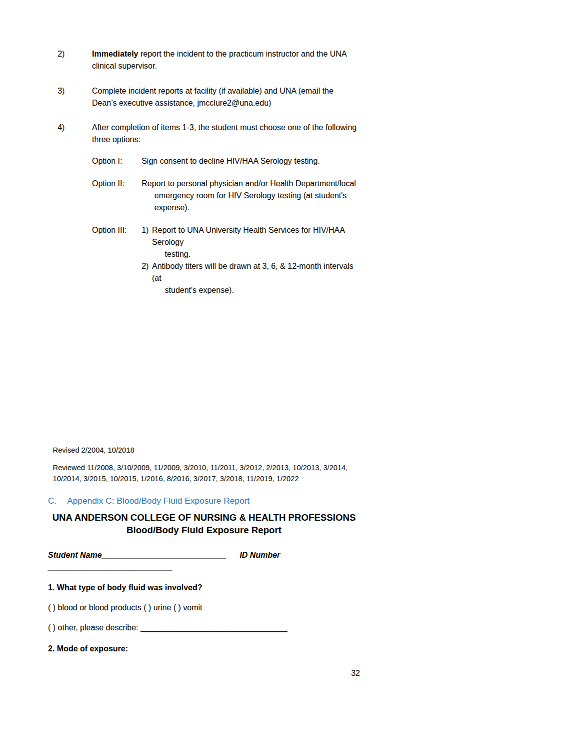2) Immediately report the incident to the practicum instructor and the UNA clinical supervisor.
3) Complete incident reports at facility (if available) and UNA (email the Dean’s executive assistance, jmcclure2@una.edu)
4) After completion of items 1-3, the student must choose one of the following three options:
Option I:
Sign consent to decline HIV/HAA Serology testing.
Option II:
Report to personal physician and/or Health Department/local
emergency room for HIV Serology testing (at student's expense).
Option III:
1) Report to UNA University Health Services for HIV/HAA Serology
testing.
2) Antibody titers will be drawn at 3, 6, & 12-month intervals (at
student's expense).
Revised 2/2004, 10/2018
Reviewed 11/2008, 3/10/2009, 11/2009, 3/2010, 11/2011, 3/2012, 2/2013, 10/2013, 3/2014, 10/2014, 3/2015, 10/2015, 1/2016, 8/2016, 3/2017, 3/2018, 11/2019, 1/2022
C. Appendix C: Blood/Body Fluid Exposure Report
UNA ANDERSON COLLEGE OF NURSING & HEALTH PROFESSIONS
Blood/Body Fluid Exposure Report
Student Name____________________________ ID Number ____________________________
1. What type of body fluid was involved?
( ) blood or blood products ( ) urine ( ) vomit
( ) other, please describe: _________________________________
2. Mode of exposure:
32